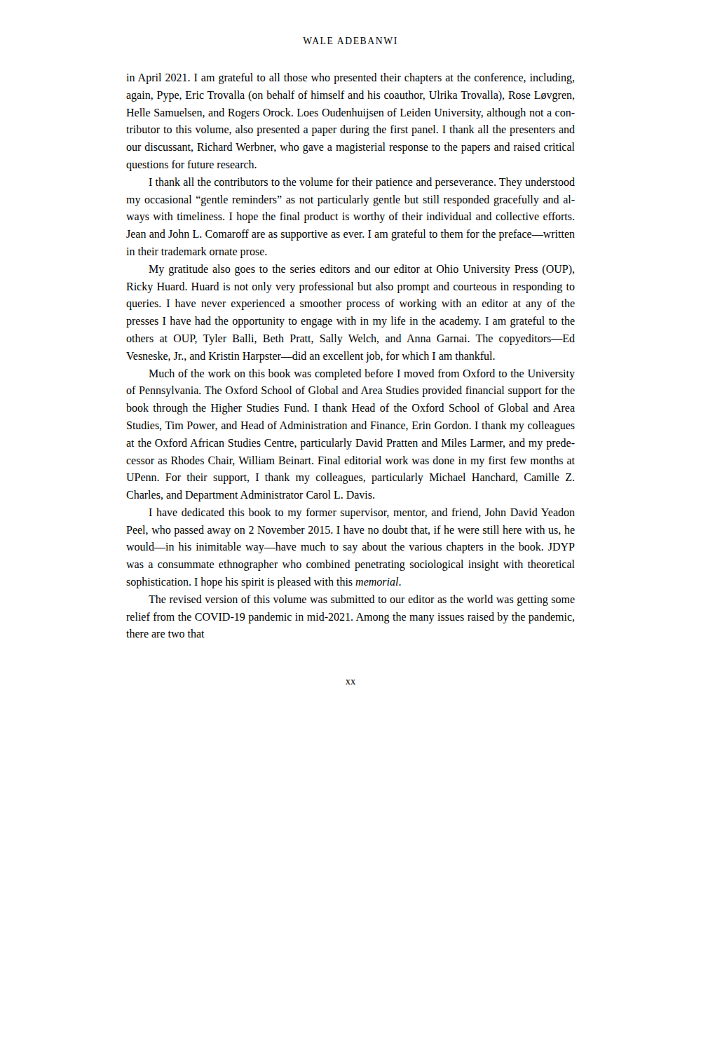Wale Adebanwi
in April 2021. I am grateful to all those who presented their chapters at the conference, including, again, Pype, Eric Trovalla (on behalf of himself and his coauthor, Ulrika Trovalla), Rose Løvgren, Helle Samuelsen, and Rogers Orock. Loes Oudenhuijsen of Leiden University, although not a contributor to this volume, also presented a paper during the first panel. I thank all the presenters and our discussant, Richard Werbner, who gave a magisterial response to the papers and raised critical questions for future research.
I thank all the contributors to the volume for their patience and perseverance. They understood my occasional “gentle reminders” as not particularly gentle but still responded gracefully and always with timeliness. I hope the final product is worthy of their individual and collective efforts. Jean and John L. Comaroff are as supportive as ever. I am grateful to them for the preface—written in their trademark ornate prose.
My gratitude also goes to the series editors and our editor at Ohio University Press (OUP), Ricky Huard. Huard is not only very professional but also prompt and courteous in responding to queries. I have never experienced a smoother process of working with an editor at any of the presses I have had the opportunity to engage with in my life in the academy. I am grateful to the others at OUP, Tyler Balli, Beth Pratt, Sally Welch, and Anna Garnai. The copyeditors—Ed Vesneske, Jr., and Kristin Harpster—did an excellent job, for which I am thankful.
Much of the work on this book was completed before I moved from Oxford to the University of Pennsylvania. The Oxford School of Global and Area Studies provided financial support for the book through the Higher Studies Fund. I thank Head of the Oxford School of Global and Area Studies, Tim Power, and Head of Administration and Finance, Erin Gordon. I thank my colleagues at the Oxford African Studies Centre, particularly David Pratten and Miles Larmer, and my predecessor as Rhodes Chair, William Beinart. Final editorial work was done in my first few months at UPenn. For their support, I thank my colleagues, particularly Michael Hanchard, Camille Z. Charles, and Department Administrator Carol L. Davis.
I have dedicated this book to my former supervisor, mentor, and friend, John David Yeadon Peel, who passed away on 2 November 2015. I have no doubt that, if he were still here with us, he would—in his inimitable way—have much to say about the various chapters in the book. JDYP was a consummate ethnographer who combined penetrating sociological insight with theoretical sophistication. I hope his spirit is pleased with this memorial.
The revised version of this volume was submitted to our editor as the world was getting some relief from the COVID-19 pandemic in mid-2021. Among the many issues raised by the pandemic, there are two that
xx